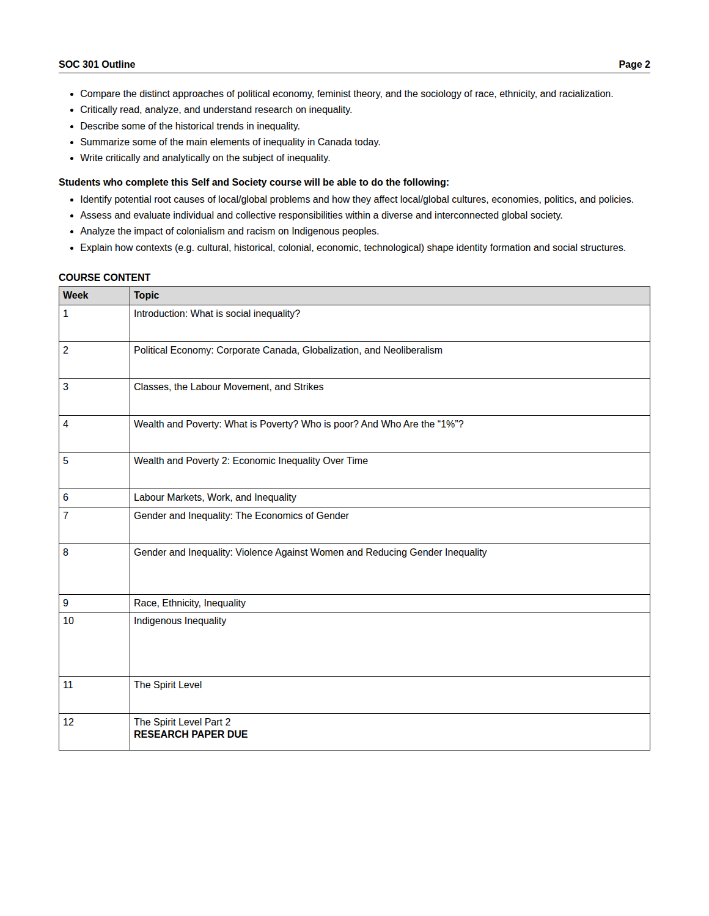SOC 301 Outline Page 2
Compare the distinct approaches of political economy, feminist theory, and the sociology of race, ethnicity, and racialization.
Critically read, analyze, and understand research on inequality.
Describe some of the historical trends in inequality.
Summarize some of the main elements of inequality in Canada today.
Write critically and analytically on the subject of inequality.
Students who complete this Self and Society course will be able to do the following:
Identify potential root causes of local/global problems and how they affect local/global cultures, economies, politics, and policies.
Assess and evaluate individual and collective responsibilities within a diverse and interconnected global society.
Analyze the impact of colonialism and racism on Indigenous peoples.
Explain how contexts (e.g. cultural, historical, colonial, economic, technological) shape identity formation and social structures.
COURSE CONTENT
| Week | Topic |
| --- | --- |
| 1 | Introduction: What is social inequality? |
| 2 | Political Economy: Corporate Canada, Globalization, and Neoliberalism |
| 3 | Classes, the Labour Movement, and Strikes |
| 4 | Wealth and Poverty: What is Poverty? Who is poor? And Who Are the “1%”? |
| 5 | Wealth and Poverty 2: Economic Inequality Over Time |
| 6 | Labour Markets, Work, and Inequality |
| 7 | Gender and Inequality: The Economics of Gender |
| 8 | Gender and Inequality: Violence Against Women and Reducing Gender Inequality |
| 9 | Race, Ethnicity, Inequality |
| 10 | Indigenous Inequality |
| 11 | The Spirit Level |
| 12 | The Spirit Level Part 2 RESEARCH PAPER DUE |